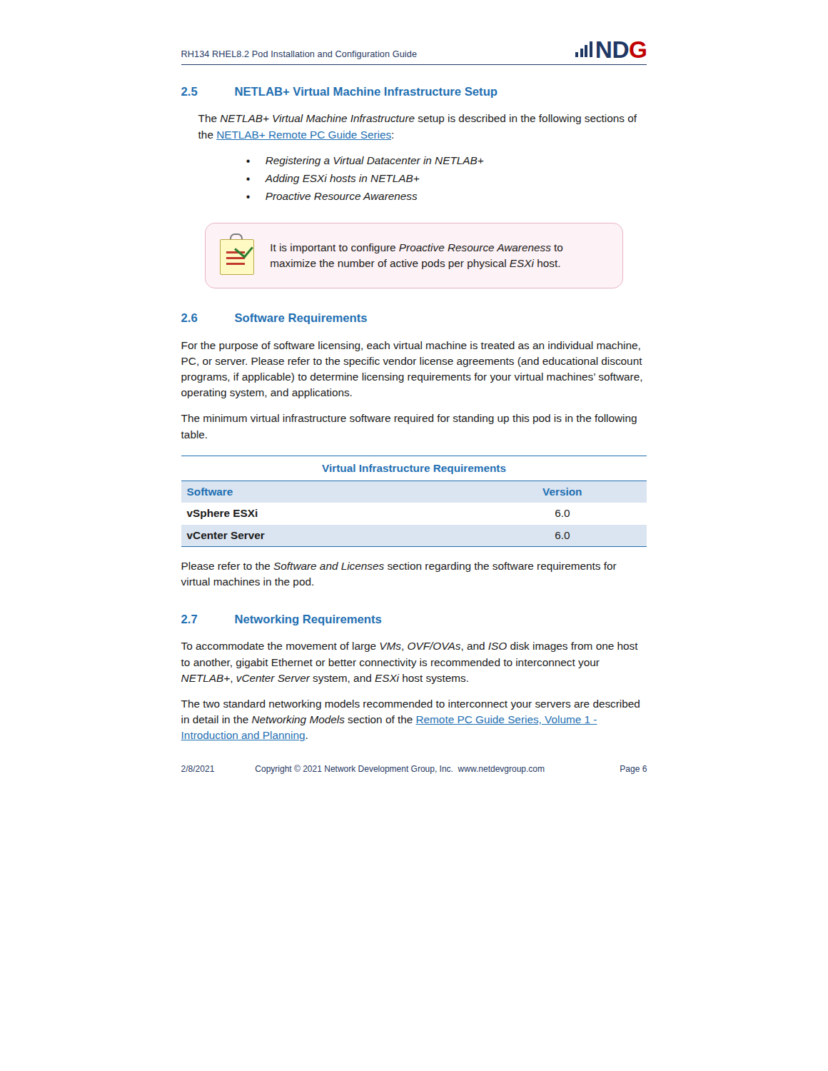RH134 RHEL8.2 Pod Installation and Configuration Guide
NDG
2.5 NETLAB+ Virtual Machine Infrastructure Setup
The NETLAB+ Virtual Machine Infrastructure setup is described in the following sections of the NETLAB+ Remote PC Guide Series:
Registering a Virtual Datacenter in NETLAB+
Adding ESXi hosts in NETLAB+
Proactive Resource Awareness
It is important to configure Proactive Resource Awareness to maximize the number of active pods per physical ESXi host.
2.6 Software Requirements
For the purpose of software licensing, each virtual machine is treated as an individual machine, PC, or server. Please refer to the specific vendor license agreements (and educational discount programs, if applicable) to determine licensing requirements for your virtual machines’ software, operating system, and applications.
The minimum virtual infrastructure software required for standing up this pod is in the following table.
Virtual Infrastructure Requirements
| Software | Version |
| --- | --- |
| vSphere ESXi | 6.0 |
| vCenter Server | 6.0 |
Please refer to the Software and Licenses section regarding the software requirements for virtual machines in the pod.
2.7 Networking Requirements
To accommodate the movement of large VMs, OVF/OVAs, and ISO disk images from one host to another, gigabit Ethernet or better connectivity is recommended to interconnect your NETLAB+, vCenter Server system, and ESXi host systems.
The two standard networking models recommended to interconnect your servers are described in detail in the Networking Models section of the Remote PC Guide Series, Volume 1 - Introduction and Planning.
2/8/2021
Copyright © 2021 Network Development Group, Inc. www.netdevgroup.com
Page 6